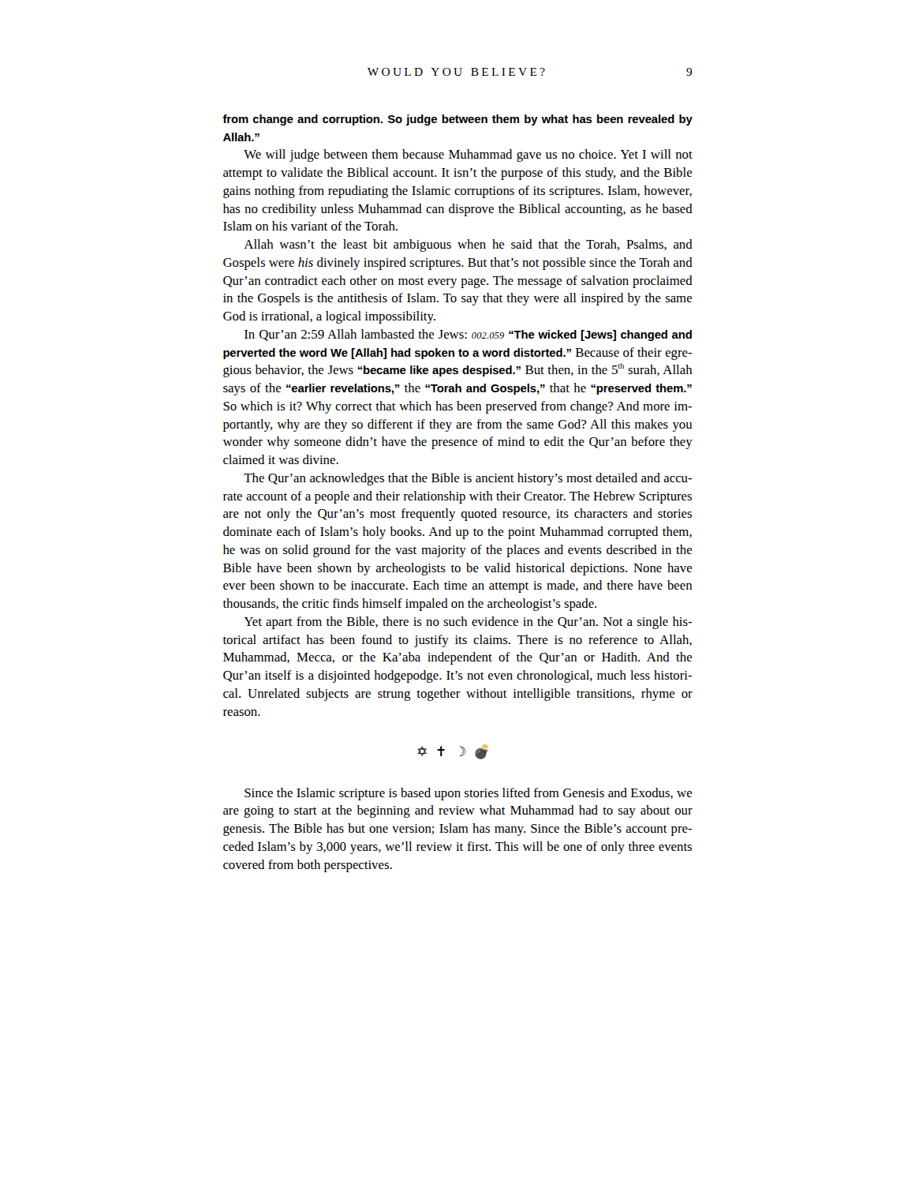Would You Believe? 9
from change and corruption. So judge between them by what has been revealed by Allah.”
We will judge between them because Muhammad gave us no choice. Yet I will not attempt to validate the Biblical account. It isn’t the purpose of this study, and the Bible gains nothing from repudiating the Islamic corruptions of its scriptures. Islam, however, has no credibility unless Muhammad can disprove the Biblical accounting, as he based Islam on his variant of the Torah.
Allah wasn’t the least bit ambiguous when he said that the Torah, Psalms, and Gospels were his divinely inspired scriptures. But that’s not possible since the Torah and Qur’an contradict each other on most every page. The message of salvation proclaimed in the Gospels is the antithesis of Islam. To say that they were all inspired by the same God is irrational, a logical impossibility.
In Qur’an 2:59 Allah lambasted the Jews: 002.059 “The wicked [Jews] changed and perverted the word We [Allah] had spoken to a word distorted.” Because of their egregious behavior, the Jews “became like apes despised.” But then, in the 5th surah, Allah says of the “earlier revelations,” the “Torah and Gospels,” that he “preserved them.” So which is it? Why correct that which has been preserved from change? And more importantly, why are they so different if they are from the same God? All this makes you wonder why someone didn’t have the presence of mind to edit the Qur’an before they claimed it was divine.
The Qur’an acknowledges that the Bible is ancient history’s most detailed and accurate account of a people and their relationship with their Creator. The Hebrew Scriptures are not only the Qur’an’s most frequently quoted resource, its characters and stories dominate each of Islam’s holy books. And up to the point Muhammad corrupted them, he was on solid ground for the vast majority of the places and events described in the Bible have been shown by archeologists to be valid historical depictions. None have ever been shown to be inaccurate. Each time an attempt is made, and there have been thousands, the critic finds himself impaled on the archeologist’s spade.
Yet apart from the Bible, there is no such evidence in the Qur’an. Not a single historical artifact has been found to justify its claims. There is no reference to Allah, Muhammad, Mecca, or the Ka’aba independent of the Qur’an or Hadith. And the Qur’an itself is a disjointed hodgepodge. It’s not even chronological, much less historical. Unrelated subjects are strung together without intelligible transitions, rhyme or reason.
✡✝☽💣
Since the Islamic scripture is based upon stories lifted from Genesis and Exodus, we are going to start at the beginning and review what Muhammad had to say about our genesis. The Bible has but one version; Islam has many. Since the Bible’s account preceded Islam’s by 3,000 years, we’ll review it first. This will be one of only three events covered from both perspectives.